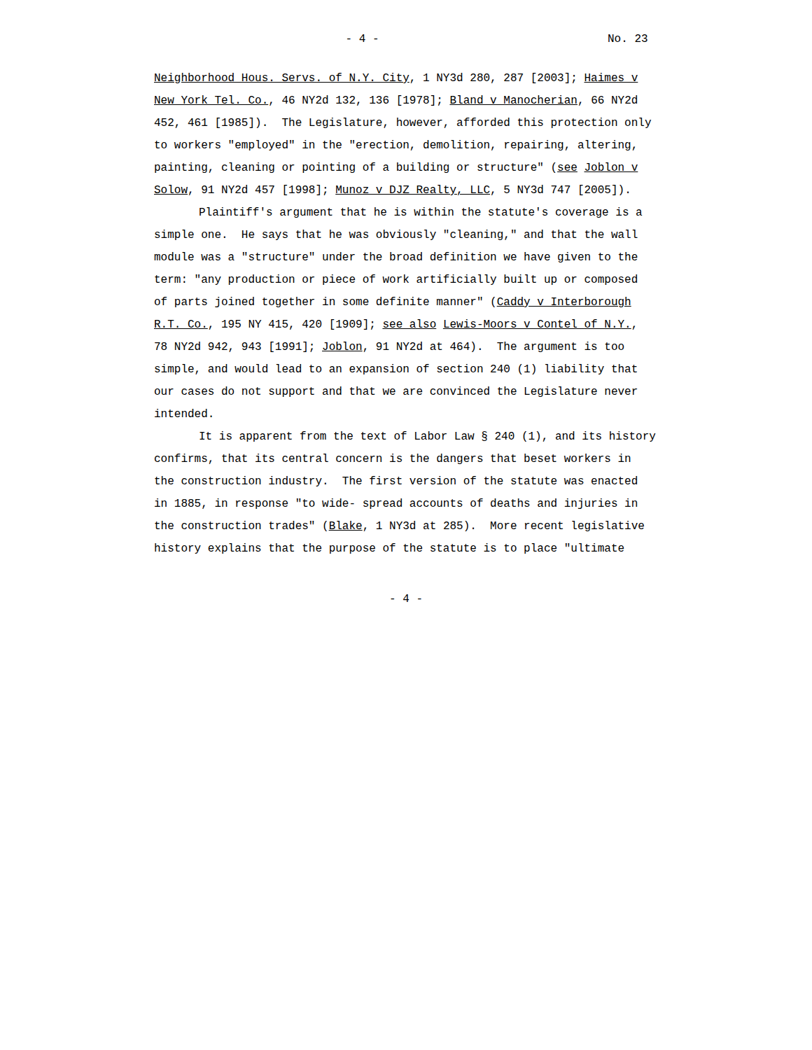- 4 - No. 23
Neighborhood Hous. Servs. of N.Y. City, 1 NY3d 280, 287 [2003]; Haimes v New York Tel. Co., 46 NY2d 132, 136 [1978]; Bland v Manocherian, 66 NY2d 452, 461 [1985]). The Legislature, however, afforded this protection only to workers "employed" in the "erection, demolition, repairing, altering, painting, cleaning or pointing of a building or structure" (see Joblon v Solow, 91 NY2d 457 [1998]; Munoz v DJZ Realty, LLC, 5 NY3d 747 [2005]).
Plaintiff's argument that he is within the statute's coverage is a simple one. He says that he was obviously "cleaning," and that the wall module was a "structure" under the broad definition we have given to the term: "any production or piece of work artificially built up or composed of parts joined together in some definite manner" (Caddy v Interborough R.T. Co., 195 NY 415, 420 [1909]; see also Lewis-Moors v Contel of N.Y., 78 NY2d 942, 943 [1991]; Joblon, 91 NY2d at 464). The argument is too simple, and would lead to an expansion of section 240 (1) liability that our cases do not support and that we are convinced the Legislature never intended.
It is apparent from the text of Labor Law § 240 (1), and its history confirms, that its central concern is the dangers that beset workers in the construction industry. The first version of the statute was enacted in 1885, in response "to wide- spread accounts of deaths and injuries in the construction trades" (Blake, 1 NY3d at 285). More recent legislative history explains that the purpose of the statute is to place "ultimate
- 4 -